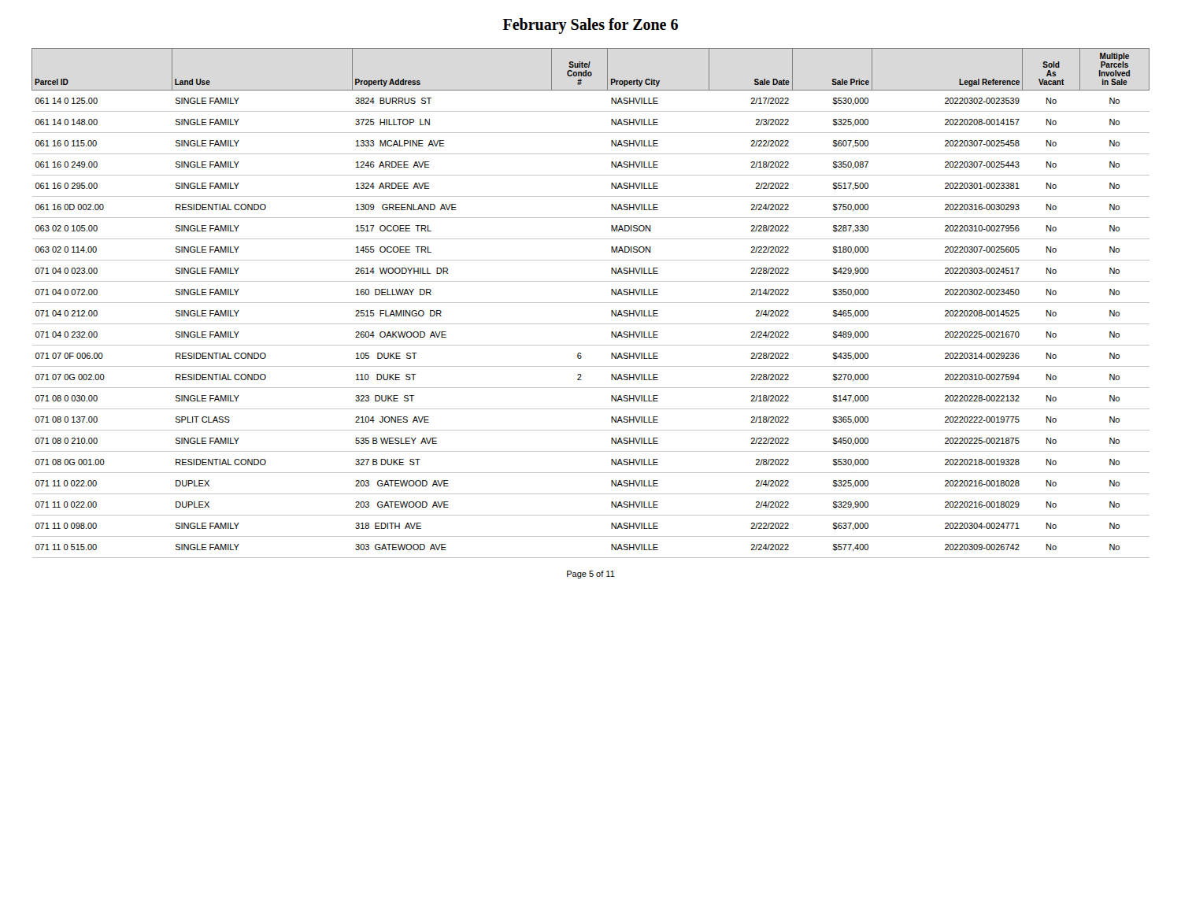February Sales for Zone 6
| Parcel ID | Land Use | Property Address | Suite/ Condo # | Property City | Sale Date | Sale Price | Legal Reference | Sold As Vacant | Multiple Parcels Involved in Sale |
| --- | --- | --- | --- | --- | --- | --- | --- | --- | --- |
| 061 14 0 125.00 | SINGLE FAMILY | 3824 BURRUS ST | | NASHVILLE | 2/17/2022 | $530,000 | 20220302-0023539 | No | No |
| 061 14 0 148.00 | SINGLE FAMILY | 3725 HILLTOP LN | | NASHVILLE | 2/3/2022 | $325,000 | 20220208-0014157 | No | No |
| 061 16 0 115.00 | SINGLE FAMILY | 1333 MCALPINE AVE | | NASHVILLE | 2/22/2022 | $607,500 | 20220307-0025458 | No | No |
| 061 16 0 249.00 | SINGLE FAMILY | 1246 ARDEE AVE | | NASHVILLE | 2/18/2022 | $350,087 | 20220307-0025443 | No | No |
| 061 16 0 295.00 | SINGLE FAMILY | 1324 ARDEE AVE | | NASHVILLE | 2/2/2022 | $517,500 | 20220301-0023381 | No | No |
| 061 16 0D 002.00 | RESIDENTIAL CONDO | 1309 GREENLAND AVE | | NASHVILLE | 2/24/2022 | $750,000 | 20220316-0030293 | No | No |
| 063 02 0 105.00 | SINGLE FAMILY | 1517 OCOEE TRL | | MADISON | 2/28/2022 | $287,330 | 20220310-0027956 | No | No |
| 063 02 0 114.00 | SINGLE FAMILY | 1455 OCOEE TRL | | MADISON | 2/22/2022 | $180,000 | 20220307-0025605 | No | No |
| 071 04 0 023.00 | SINGLE FAMILY | 2614 WOODYHILL DR | | NASHVILLE | 2/28/2022 | $429,900 | 20220303-0024517 | No | No |
| 071 04 0 072.00 | SINGLE FAMILY | 160 DELLWAY DR | | NASHVILLE | 2/14/2022 | $350,000 | 20220302-0023450 | No | No |
| 071 04 0 212.00 | SINGLE FAMILY | 2515 FLAMINGO DR | | NASHVILLE | 2/4/2022 | $465,000 | 20220208-0014525 | No | No |
| 071 04 0 232.00 | SINGLE FAMILY | 2604 OAKWOOD AVE | | NASHVILLE | 2/24/2022 | $489,000 | 20220225-0021670 | No | No |
| 071 07 0F 006.00 | RESIDENTIAL CONDO | 105 DUKE ST | 6 | NASHVILLE | 2/28/2022 | $435,000 | 20220314-0029236 | No | No |
| 071 07 0G 002.00 | RESIDENTIAL CONDO | 110 DUKE ST | 2 | NASHVILLE | 2/28/2022 | $270,000 | 20220310-0027594 | No | No |
| 071 08 0 030.00 | SINGLE FAMILY | 323 DUKE ST | | NASHVILLE | 2/18/2022 | $147,000 | 20220228-0022132 | No | No |
| 071 08 0 137.00 | SPLIT CLASS | 2104 JONES AVE | | NASHVILLE | 2/18/2022 | $365,000 | 20220222-0019775 | No | No |
| 071 08 0 210.00 | SINGLE FAMILY | 535 B WESLEY AVE | | NASHVILLE | 2/22/2022 | $450,000 | 20220225-0021875 | No | No |
| 071 08 0G 001.00 | RESIDENTIAL CONDO | 327 B DUKE ST | | NASHVILLE | 2/8/2022 | $530,000 | 20220218-0019328 | No | No |
| 071 11 0 022.00 | DUPLEX | 203 GATEWOOD AVE | | NASHVILLE | 2/4/2022 | $325,000 | 20220216-0018028 | No | No |
| 071 11 0 022.00 | DUPLEX | 203 GATEWOOD AVE | | NASHVILLE | 2/4/2022 | $329,900 | 20220216-0018029 | No | No |
| 071 11 0 098.00 | SINGLE FAMILY | 318 EDITH AVE | | NASHVILLE | 2/22/2022 | $637,000 | 20220304-0024771 | No | No |
| 071 11 0 515.00 | SINGLE FAMILY | 303 GATEWOOD AVE | | NASHVILLE | 2/24/2022 | $577,400 | 20220309-0026742 | No | No |
Page 5 of 11